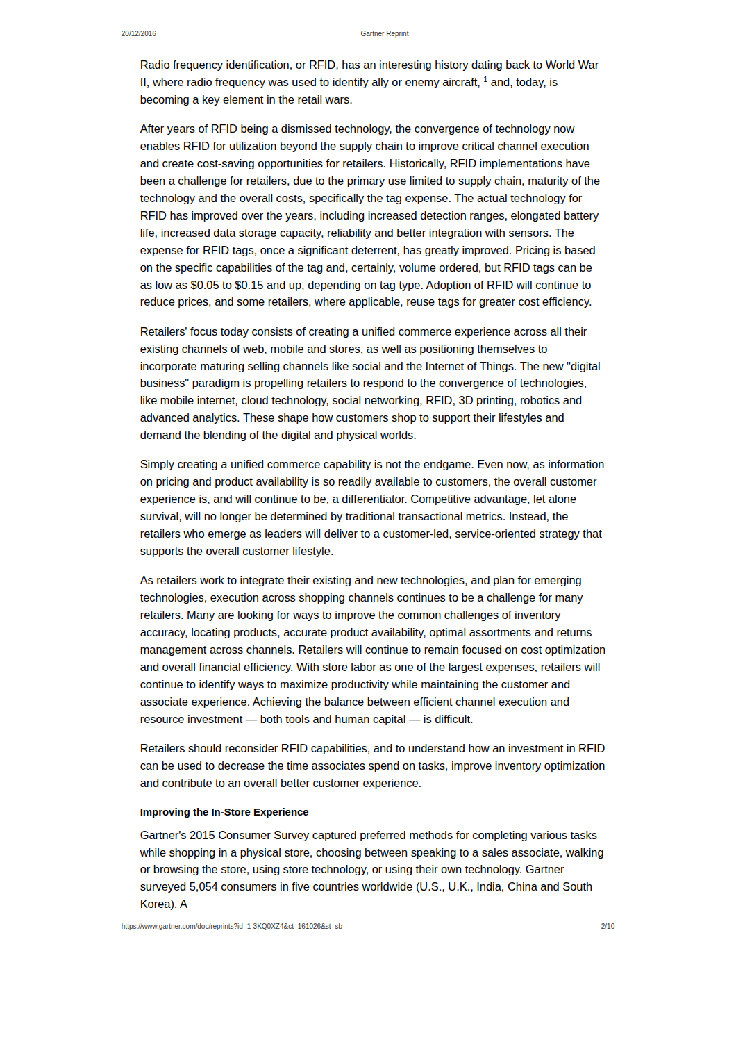20/12/2016
Gartner Reprint
Radio frequency identification, or RFID, has an interesting history dating back to World War II, where radio frequency was used to identify ally or enemy aircraft, 1 and, today, is becoming a key element in the retail wars.
After years of RFID being a dismissed technology, the convergence of technology now enables RFID for utilization beyond the supply chain to improve critical channel execution and create cost-saving opportunities for retailers. Historically, RFID implementations have been a challenge for retailers, due to the primary use limited to supply chain, maturity of the technology and the overall costs, specifically the tag expense. The actual technology for RFID has improved over the years, including increased detection ranges, elongated battery life, increased data storage capacity, reliability and better integration with sensors. The expense for RFID tags, once a significant deterrent, has greatly improved. Pricing is based on the specific capabilities of the tag and, certainly, volume ordered, but RFID tags can be as low as $0.05 to $0.15 and up, depending on tag type. Adoption of RFID will continue to reduce prices, and some retailers, where applicable, reuse tags for greater cost efficiency.
Retailers' focus today consists of creating a unified commerce experience across all their existing channels of web, mobile and stores, as well as positioning themselves to incorporate maturing selling channels like social and the Internet of Things. The new "digital business" paradigm is propelling retailers to respond to the convergence of technologies, like mobile internet, cloud technology, social networking, RFID, 3D printing, robotics and advanced analytics. These shape how customers shop to support their lifestyles and demand the blending of the digital and physical worlds.
Simply creating a unified commerce capability is not the endgame. Even now, as information on pricing and product availability is so readily available to customers, the overall customer experience is, and will continue to be, a differentiator. Competitive advantage, let alone survival, will no longer be determined by traditional transactional metrics. Instead, the retailers who emerge as leaders will deliver to a customer-led, service-oriented strategy that supports the overall customer lifestyle.
As retailers work to integrate their existing and new technologies, and plan for emerging technologies, execution across shopping channels continues to be a challenge for many retailers. Many are looking for ways to improve the common challenges of inventory accuracy, locating products, accurate product availability, optimal assortments and returns management across channels. Retailers will continue to remain focused on cost optimization and overall financial efficiency. With store labor as one of the largest expenses, retailers will continue to identify ways to maximize productivity while maintaining the customer and associate experience. Achieving the balance between efficient channel execution and resource investment — both tools and human capital — is difficult.
Retailers should reconsider RFID capabilities, and to understand how an investment in RFID can be used to decrease the time associates spend on tasks, improve inventory optimization and contribute to an overall better customer experience.
Improving the In-Store Experience
Gartner's 2015 Consumer Survey captured preferred methods for completing various tasks while shopping in a physical store, choosing between speaking to a sales associate, walking or browsing the store, using store technology, or using their own technology. Gartner surveyed 5,054 consumers in five countries worldwide (U.S., U.K., India, China and South Korea). A
https://www.gartner.com/doc/reprints?id=1-3KQ0XZ4&ct=161026&st=sb
2/10